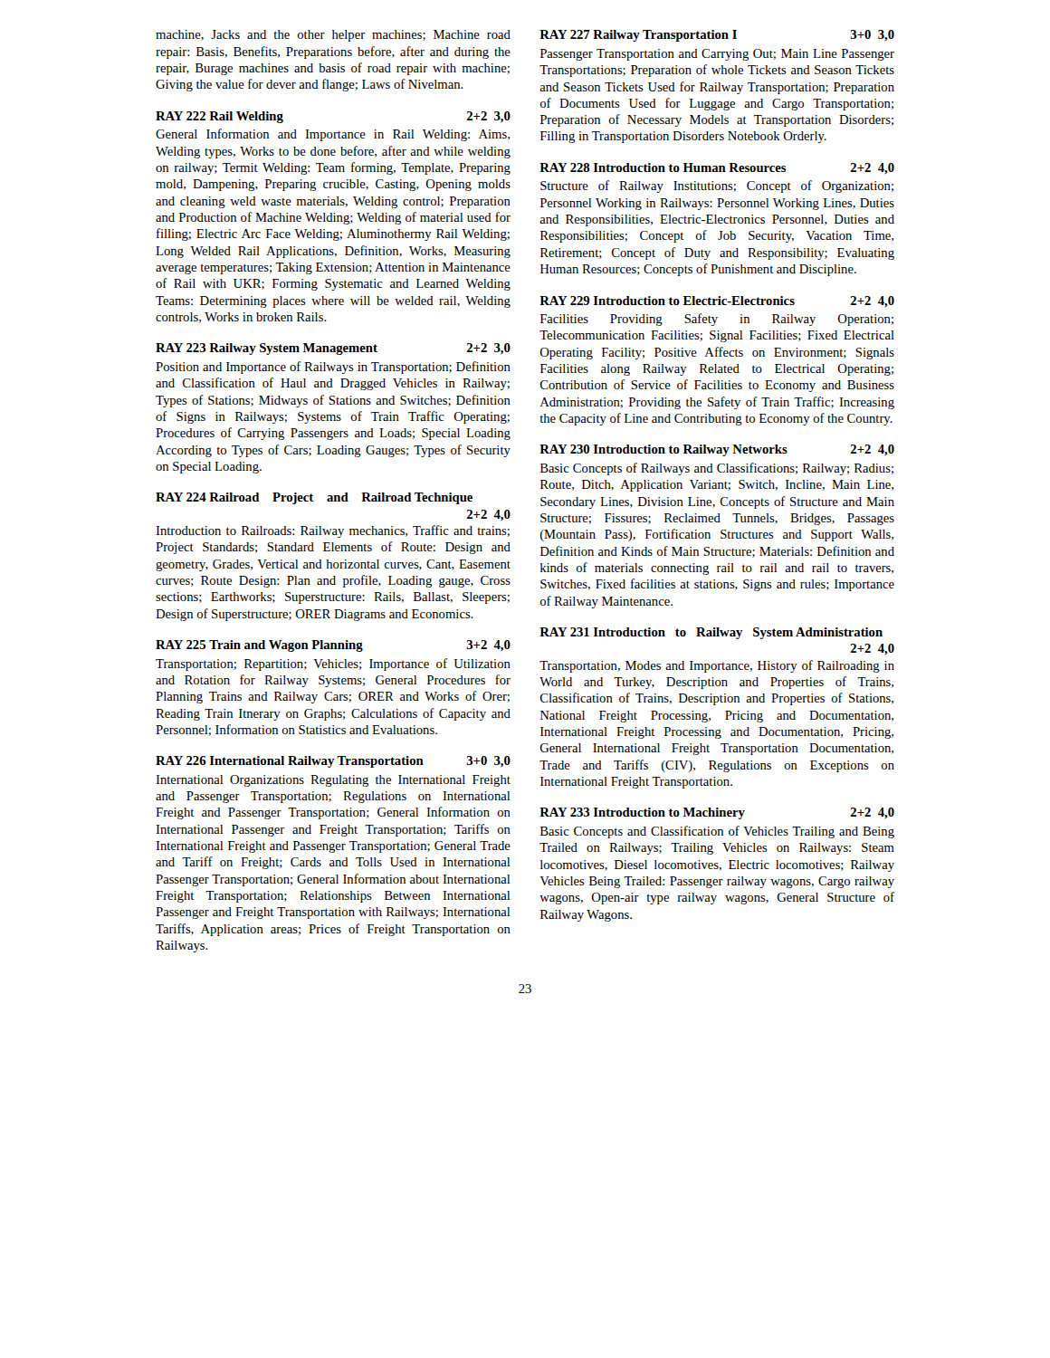machine, Jacks and the other helper machines; Machine road repair: Basis, Benefits, Preparations before, after and during the repair, Burage machines and basis of road repair with machine; Giving the value for dever and flange; Laws of Nivelman.
RAY 222 Rail Welding 2+2 3,0 General Information and Importance in Rail Welding: Aims, Welding types, Works to be done before, after and while welding on railway; Termit Welding: Team forming, Template, Preparing mold, Dampening, Preparing crucible, Casting, Opening molds and cleaning weld waste materials, Welding control; Preparation and Production of Machine Welding; Welding of material used for filling; Electric Arc Face Welding; Aluminothermy Rail Welding; Long Welded Rail Applications, Definition, Works, Measuring average temperatures; Taking Extension; Attention in Maintenance of Rail with UKR; Forming Systematic and Learned Welding Teams: Determining places where will be welded rail, Welding controls, Works in broken Rails.
RAY 223 Railway System Management 2+2 3,0 Position and Importance of Railways in Transportation; Definition and Classification of Haul and Dragged Vehicles in Railway; Types of Stations; Midways of Stations and Switches; Definition of Signs in Railways; Systems of Train Traffic Operating; Procedures of Carrying Passengers and Loads; Special Loading According to Types of Cars; Loading Gauges; Types of Security on Special Loading.
RAY 224 Railroad Project and Railroad Technique 2+2 4,0 Introduction to Railroads: Railway mechanics, Traffic and trains; Project Standards; Standard Elements of Route: Design and geometry, Grades, Vertical and horizontal curves, Cant, Easement curves; Route Design: Plan and profile, Loading gauge, Cross sections; Earthworks; Superstructure: Rails, Ballast, Sleepers; Design of Superstructure; ORER Diagrams and Economics.
RAY 225 Train and Wagon Planning 3+2 4,0 Transportation; Repartition; Vehicles; Importance of Utilization and Rotation for Railway Systems; General Procedures for Planning Trains and Railway Cars; ORER and Works of Orer; Reading Train Itnerary on Graphs; Calculations of Capacity and Personnel; Information on Statistics and Evaluations.
RAY 226 International Railway Transportation 3+0 3,0 International Organizations Regulating the International Freight and Passenger Transportation; Regulations on International Freight and Passenger Transportation; General Information on International Passenger and Freight Transportation; Tariffs on International Freight and Passenger Transportation; General Trade and Tariff on Freight; Cards and Tolls Used in International Passenger Transportation; General Information about International Freight Transportation; Relationships Between International Passenger and Freight Transportation with Railways; International Tariffs, Application areas; Prices of Freight Transportation on Railways.
RAY 227 Railway Transportation I 3+0 3,0 Passenger Transportation and Carrying Out; Main Line Passenger Transportations; Preparation of whole Tickets and Season Tickets and Season Tickets Used for Railway Transportation; Preparation of Documents Used for Luggage and Cargo Transportation; Preparation of Necessary Models at Transportation Disorders; Filling in Transportation Disorders Notebook Orderly.
RAY 228 Introduction to Human Resources 2+2 4,0 Structure of Railway Institutions; Concept of Organization; Personnel Working in Railways: Personnel Working Lines, Duties and Responsibilities, Electric-Electronics Personnel, Duties and Responsibilities; Concept of Job Security, Vacation Time, Retirement; Concept of Duty and Responsibility; Evaluating Human Resources; Concepts of Punishment and Discipline.
RAY 229 Introduction to Electric-Electronics 2+2 4,0 Facilities Providing Safety in Railway Operation; Telecommunication Facilities; Signal Facilities; Fixed Electrical Operating Facility; Positive Affects on Environment; Signals Facilities along Railway Related to Electrical Operating; Contribution of Service of Facilities to Economy and Business Administration; Providing the Safety of Train Traffic; Increasing the Capacity of Line and Contributing to Economy of the Country.
RAY 230 Introduction to Railway Networks 2+2 4,0 Basic Concepts of Railways and Classifications; Railway; Radius; Route, Ditch, Application Variant; Switch, Incline, Main Line, Secondary Lines, Division Line, Concepts of Structure and Main Structure; Fissures; Reclaimed Tunnels, Bridges, Passages (Mountain Pass), Fortification Structures and Support Walls, Definition and Kinds of Main Structure; Materials: Definition and kinds of materials connecting rail to rail and rail to travers, Switches, Fixed facilities at stations, Signs and rules; Importance of Railway Maintenance.
RAY 231 Introduction to Railway System Administration 2+2 4,0 Transportation, Modes and Importance, History of Railroading in World and Turkey, Description and Properties of Trains, Classification of Trains, Description and Properties of Stations, National Freight Processing, Pricing and Documentation, International Freight Processing and Documentation, Pricing, General International Freight Transportation Documentation, Trade and Tariffs (CIV), Regulations on Exceptions on International Freight Transportation.
RAY 233 Introduction to Machinery 2+2 4,0 Basic Concepts and Classification of Vehicles Trailing and Being Trailed on Railways; Trailing Vehicles on Railways: Steam locomotives, Diesel locomotives, Electric locomotives; Railway Vehicles Being Trailed: Passenger railway wagons, Cargo railway wagons, Open-air type railway wagons, General Structure of Railway Wagons.
23